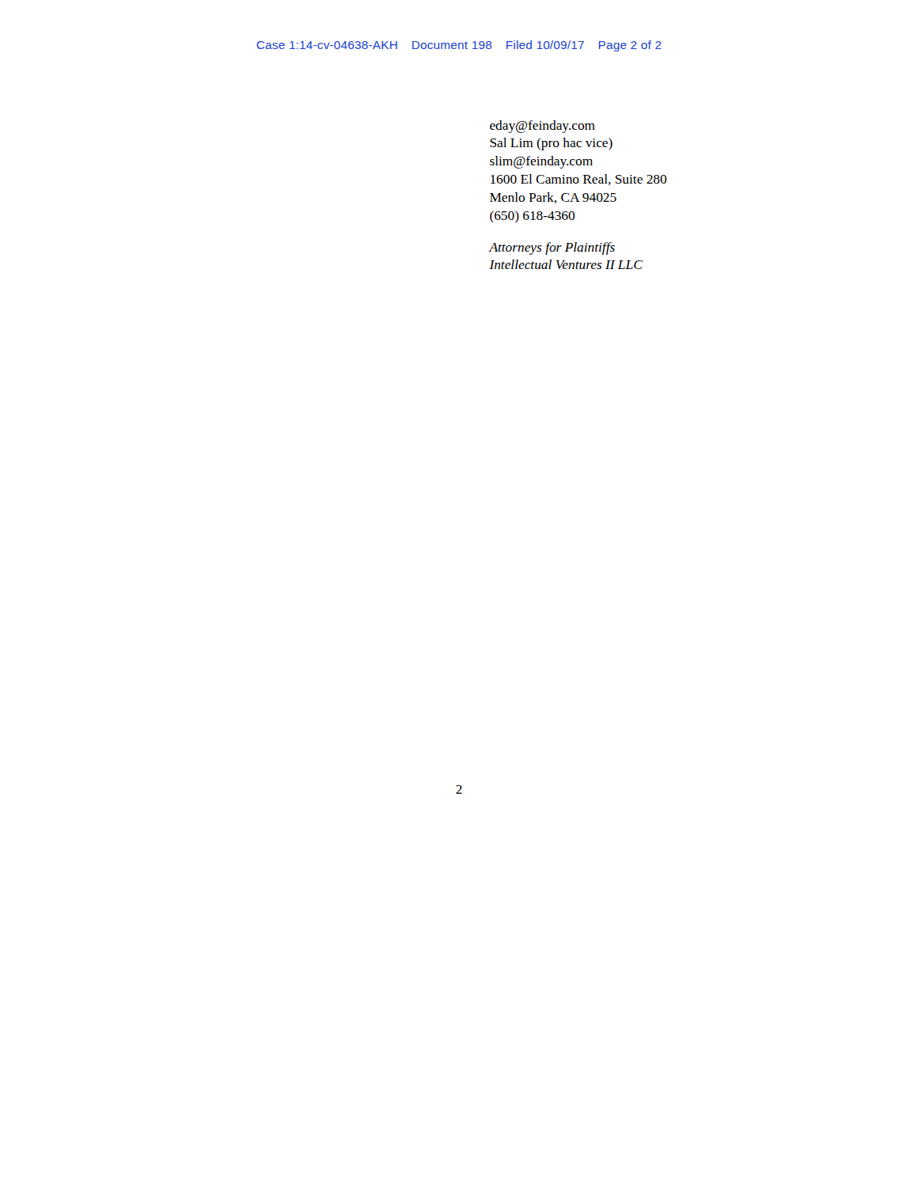Case 1:14-cv-04638-AKH Document 198 Filed 10/09/17 Page 2 of 2
eday@feinday.com
Sal Lim (pro hac vice)
slim@feinday.com
1600 El Camino Real, Suite 280
Menlo Park, CA 94025
(650) 618-4360
Attorneys for Plaintiffs
Intellectual Ventures II LLC
2